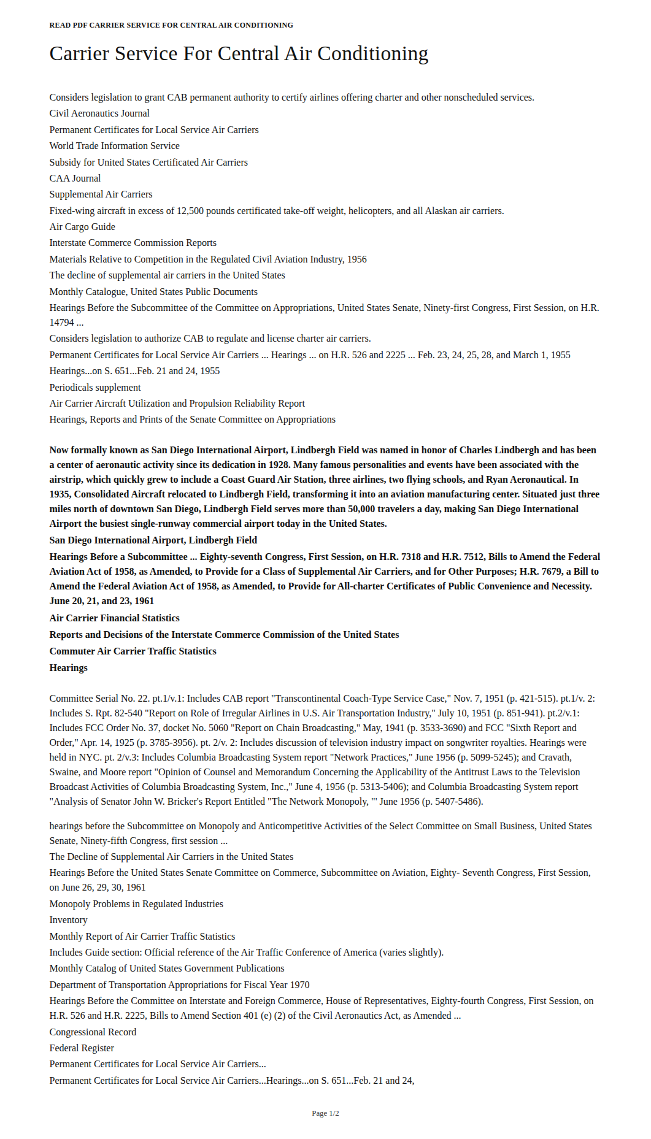Read PDF Carrier Service For Central Air Conditioning
Carrier Service For Central Air Conditioning
Considers legislation to grant CAB permanent authority to certify airlines offering charter and other nonscheduled services.
Civil Aeronautics Journal
Permanent Certificates for Local Service Air Carriers
World Trade Information Service
Subsidy for United States Certificated Air Carriers
CAA Journal
Supplemental Air Carriers
Fixed-wing aircraft in excess of 12,500 pounds certificated take-off weight, helicopters, and all Alaskan air carriers.
Air Cargo Guide
Interstate Commerce Commission Reports
Materials Relative to Competition in the Regulated Civil Aviation Industry, 1956
The decline of supplemental air carriers in the United States
Monthly Catalogue, United States Public Documents
Hearings Before the Subcommittee of the Committee on Appropriations, United States Senate, Ninety-first Congress, First Session, on H.R. 14794 ...
Considers legislation to authorize CAB to regulate and license charter air carriers.
Permanent Certificates for Local Service Air Carriers ... Hearings ... on H.R. 526 and 2225 ... Feb. 23, 24, 25, 28, and March 1, 1955
Hearings...on S. 651...Feb. 21 and 24, 1955
Periodicals supplement
Air Carrier Aircraft Utilization and Propulsion Reliability Report
Hearings, Reports and Prints of the Senate Committee on Appropriations
Now formally known as San Diego International Airport, Lindbergh Field was named in honor of Charles Lindbergh and has been a center of aeronautic activity since its dedication in 1928. Many famous personalities and events have been associated with the airstrip, which quickly grew to include a Coast Guard Air Station, three airlines, two flying schools, and Ryan Aeronautical. In 1935, Consolidated Aircraft relocated to Lindbergh Field, transforming it into an aviation manufacturing center. Situated just three miles north of downtown San Diego, Lindbergh Field serves more than 50,000 travelers a day, making San Diego International Airport the busiest single-runway commercial airport today in the United States.
San Diego International Airport, Lindbergh Field
Hearings Before a Subcommittee ... Eighty-seventh Congress, First Session, on H.R. 7318 and H.R. 7512, Bills to Amend the Federal Aviation Act of 1958, as Amended, to Provide for a Class of Supplemental Air Carriers, and for Other Purposes; H.R. 7679, a Bill to Amend the Federal Aviation Act of 1958, as Amended, to Provide for All-charter Certificates of Public Convenience and Necessity. June 20, 21, and 23, 1961
Air Carrier Financial Statistics
Reports and Decisions of the Interstate Commerce Commission of the United States
Commuter Air Carrier Traffic Statistics
Hearings
Committee Serial No. 22. pt.1/v.1: Includes CAB report "Transcontinental Coach-Type Service Case," Nov. 7, 1951 (p. 421-515). pt.1/v. 2: Includes S. Rpt. 82-540 "Report on Role of Irregular Airlines in U.S. Air Transportation Industry," July 10, 1951 (p. 851-941). pt.2/v.1: Includes FCC Order No. 37, docket No. 5060 "Report on Chain Broadcasting," May, 1941 (p. 3533-3690) and FCC "Sixth Report and Order," Apr. 14, 1925 (p. 3785-3956). pt. 2/v. 2: Includes discussion of television industry impact on songwriter royalties. Hearings were held in NYC. pt. 2/v.3: Includes Columbia Broadcasting System report "Network Practices," June 1956 (p. 5099-5245); and Cravath, Swaine, and Moore report "Opinion of Counsel and Memorandum Concerning the Applicability of the Antitrust Laws to the Television Broadcast Activities of Columbia Broadcasting System, Inc.," June 4, 1956 (p. 5313-5406); and Columbia Broadcasting System report "Analysis of Senator John W. Bricker's Report Entitled "The Network Monopoly, "' June 1956 (p. 5407-5486).
hearings before the Subcommittee on Monopoly and Anticompetitive Activities of the Select Committee on Small Business, United States Senate, Ninety-fifth Congress, first session ...
The Decline of Supplemental Air Carriers in the United States
Hearings Before the United States Senate Committee on Commerce, Subcommittee on Aviation, Eighty- Seventh Congress, First Session, on June 26, 29, 30, 1961
Monopoly Problems in Regulated Industries
Inventory
Monthly Report of Air Carrier Traffic Statistics
Includes Guide section: Official reference of the Air Traffic Conference of America (varies slightly).
Monthly Catalog of United States Government Publications
Department of Transportation Appropriations for Fiscal Year 1970
Hearings Before the Committee on Interstate and Foreign Commerce, House of Representatives, Eighty-fourth Congress, First Session, on H.R. 526 and H.R. 2225, Bills to Amend Section 401 (e) (2) of the Civil Aeronautics Act, as Amended ...
Congressional Record
Federal Register
Permanent Certificates for Local Service Air Carriers...
Permanent Certificates for Local Service Air Carriers...Hearings...on S. 651...Feb. 21 and 24,
Page 1/2